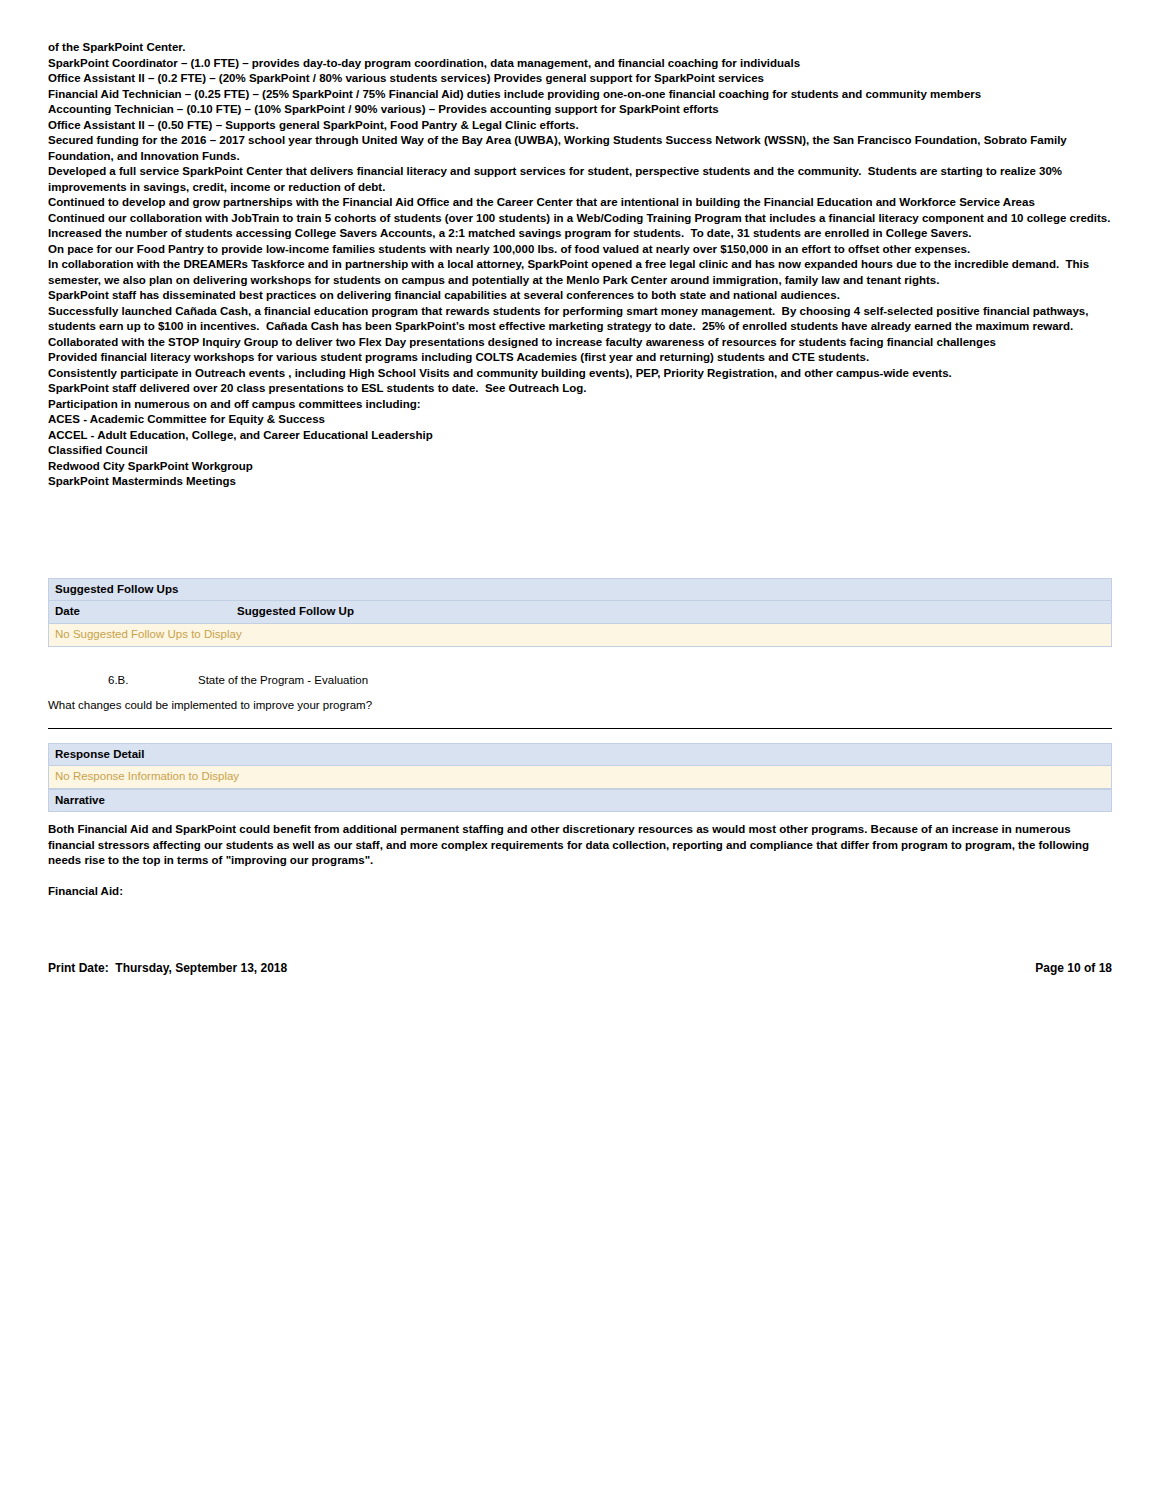of the SparkPoint Center.
SparkPoint Coordinator – (1.0 FTE) – provides day-to-day program coordination, data management, and financial coaching for individuals
Office Assistant II – (0.2 FTE) – (20% SparkPoint / 80% various students services) Provides general support for SparkPoint services
Financial Aid Technician – (0.25 FTE) – (25% SparkPoint / 75% Financial Aid) duties include providing one-on-one financial coaching for students and community members
Accounting Technician – (0.10 FTE) – (10% SparkPoint / 90% various) – Provides accounting support for SparkPoint efforts
Office Assistant II – (0.50 FTE) – Supports general SparkPoint, Food Pantry & Legal Clinic efforts.
Secured funding for the 2016 – 2017 school year through United Way of the Bay Area (UWBA), Working Students Success Network (WSSN), the San Francisco Foundation, Sobrato Family Foundation, and Innovation Funds.
Developed a full service SparkPoint Center that delivers financial literacy and support services for student, perspective students and the community. Students are starting to realize 30% improvements in savings, credit, income or reduction of debt.
Continued to develop and grow partnerships with the Financial Aid Office and the Career Center that are intentional in building the Financial Education and Workforce Service Areas
Continued our collaboration with JobTrain to train 5 cohorts of students (over 100 students) in a Web/Coding Training Program that includes a financial literacy component and 10 college credits.
Increased the number of students accessing College Savers Accounts, a 2:1 matched savings program for students. To date, 31 students are enrolled in College Savers.
On pace for our Food Pantry to provide low-income families students with nearly 100,000 lbs. of food valued at nearly over $150,000 in an effort to offset other expenses.
In collaboration with the DREAMERs Taskforce and in partnership with a local attorney, SparkPoint opened a free legal clinic and has now expanded hours due to the incredible demand. This semester, we also plan on delivering workshops for students on campus and potentially at the Menlo Park Center around immigration, family law and tenant rights.
SparkPoint staff has disseminated best practices on delivering financial capabilities at several conferences to both state and national audiences.
Successfully launched Cañada Cash, a financial education program that rewards students for performing smart money management. By choosing 4 self-selected positive financial pathways, students earn up to $100 in incentives. Cañada Cash has been SparkPoint’s most effective marketing strategy to date. 25% of enrolled students have already earned the maximum reward.
Collaborated with the STOP Inquiry Group to deliver two Flex Day presentations designed to increase faculty awareness of resources for students facing financial challenges
Provided financial literacy workshops for various student programs including COLTS Academies (first year and returning) students and CTE students.
Consistently participate in Outreach events , including High School Visits and community building events), PEP, Priority Registration, and other campus-wide events.
SparkPoint staff delivered over 20 class presentations to ESL students to date. See Outreach Log.
Participation in numerous on and off campus committees including:
ACES - Academic Committee for Equity & Success
ACCEL - Adult Education, College, and Career Educational Leadership
Classified Council
Redwood City SparkPoint Workgroup
SparkPoint Masterminds Meetings
Suggested Follow Ups
Date
Suggested Follow Up
No Suggested Follow Ups to Display
6.B. State of the Program - Evaluation
What changes could be implemented to improve your program?
Response Detail
No Response Information to Display
Narrative
Both Financial Aid and SparkPoint could benefit from additional permanent staffing and other discretionary resources as would most other programs. Because of an increase in numerous financial stressors affecting our students as well as our staff, and more complex requirements for data collection, reporting and compliance that differ from program to program, the following needs rise to the top in terms of "improving our programs".
Financial Aid:
Print Date: Thursday, September 13, 2018
Page 10 of 18